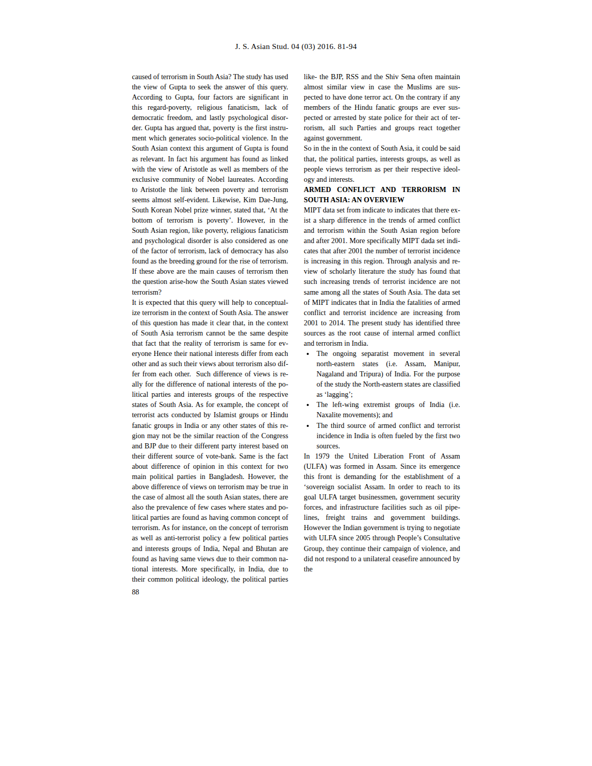J. S. Asian Stud. 04 (03) 2016. 81-94
caused of terrorism in South Asia? The study has used the view of Gupta to seek the answer of this query. According to Gupta, four factors are significant in this regard-poverty, religious fanaticism, lack of democratic freedom, and lastly psychological disorder. Gupta has argued that, poverty is the first instrument which generates socio-political violence. In the South Asian context this argument of Gupta is found as relevant. In fact his argument has found as linked with the view of Aristotle as well as members of the exclusive community of Nobel laureates. According to Aristotle the link between poverty and terrorism seems almost self-evident. Likewise, Kim Dae-Jung, South Korean Nobel prize winner, stated that, ‘At the bottom of terrorism is poverty’. However, in the South Asian region, like poverty, religious fanaticism and psychological disorder is also considered as one of the factor of terrorism, lack of democracy has also found as the breeding ground for the rise of terrorism. If these above are the main causes of terrorism then the question arise-how the South Asian states viewed terrorism?
It is expected that this query will help to conceptualize terrorism in the context of South Asia. The answer of this question has made it clear that, in the context of South Asia terrorism cannot be the same despite that fact that the reality of terrorism is same for everyone Hence their national interests differ from each other and as such their views about terrorism also differ from each other. Such difference of views is really for the difference of national interests of the political parties and interests groups of the respective states of South Asia. As for example, the concept of terrorist acts conducted by Islamist groups or Hindu fanatic groups in India or any other states of this region may not be the similar reaction of the Congress and BJP due to their different party interest based on their different source of vote-bank. Same is the fact about difference of opinion in this context for two main political parties in Bangladesh. However, the above difference of views on terrorism may be true in the case of almost all the south Asian states, there are also the prevalence of few cases where states and political parties are found as having common concept of terrorism. As for instance, on the concept of terrorism as well as anti-terrorist policy a few political parties and interests groups of India, Nepal and Bhutan are found as having same views due to their common national interests. More specifically, in India, due to their common political ideology, the political parties like- the BJP, RSS and the Shiv Sena often maintain almost similar view in case the Muslims are suspected to have done terror act. On the contrary if any members of the Hindu fanatic groups are ever suspected or arrested by state police for their act of terrorism, all such Parties and groups react together against government.
So in the in the context of South Asia, it could be said that, the political parties, interests groups, as well as people views terrorism as per their respective ideology and interests.
Armed conflict and terrorism in South Asia: An overview
MIPT data set from indicate to indicates that there exist a sharp difference in the trends of armed conflict and terrorism within the South Asian region before and after 2001. More specifically MIPT dada set indicates that after 2001 the number of terrorist incidence is increasing in this region. Through analysis and review of scholarly literature the study has found that such increasing trends of terrorist incidence are not same among all the states of South Asia. The data set of MIPT indicates that in India the fatalities of armed conflict and terrorist incidence are increasing from 2001 to 2014. The present study has identified three sources as the root cause of internal armed conflict and terrorism in India.
The ongoing separatist movement in several north-eastern states (i.e. Assam, Manipur, Nagaland and Tripura) of India. For the purpose of the study the North-eastern states are classified as ‘lagging’;
The left-wing extremist groups of India (i.e. Naxalite movements); and
The third source of armed conflict and terrorist incidence in India is often fueled by the first two sources.
In 1979 the United Liberation Front of Assam (ULFA) was formed in Assam. Since its emergence this front is demanding for the establishment of a ‘sovereign socialist Assam. In order to reach to its goal ULFA target businessmen, government security forces, and infrastructure facilities such as oil pipelines, freight trains and government buildings. However the Indian government is trying to negotiate with ULFA since 2005 through People’s Consultative Group, they continue their campaign of violence, and did not respond to a unilateral ceasefire announced by the
88